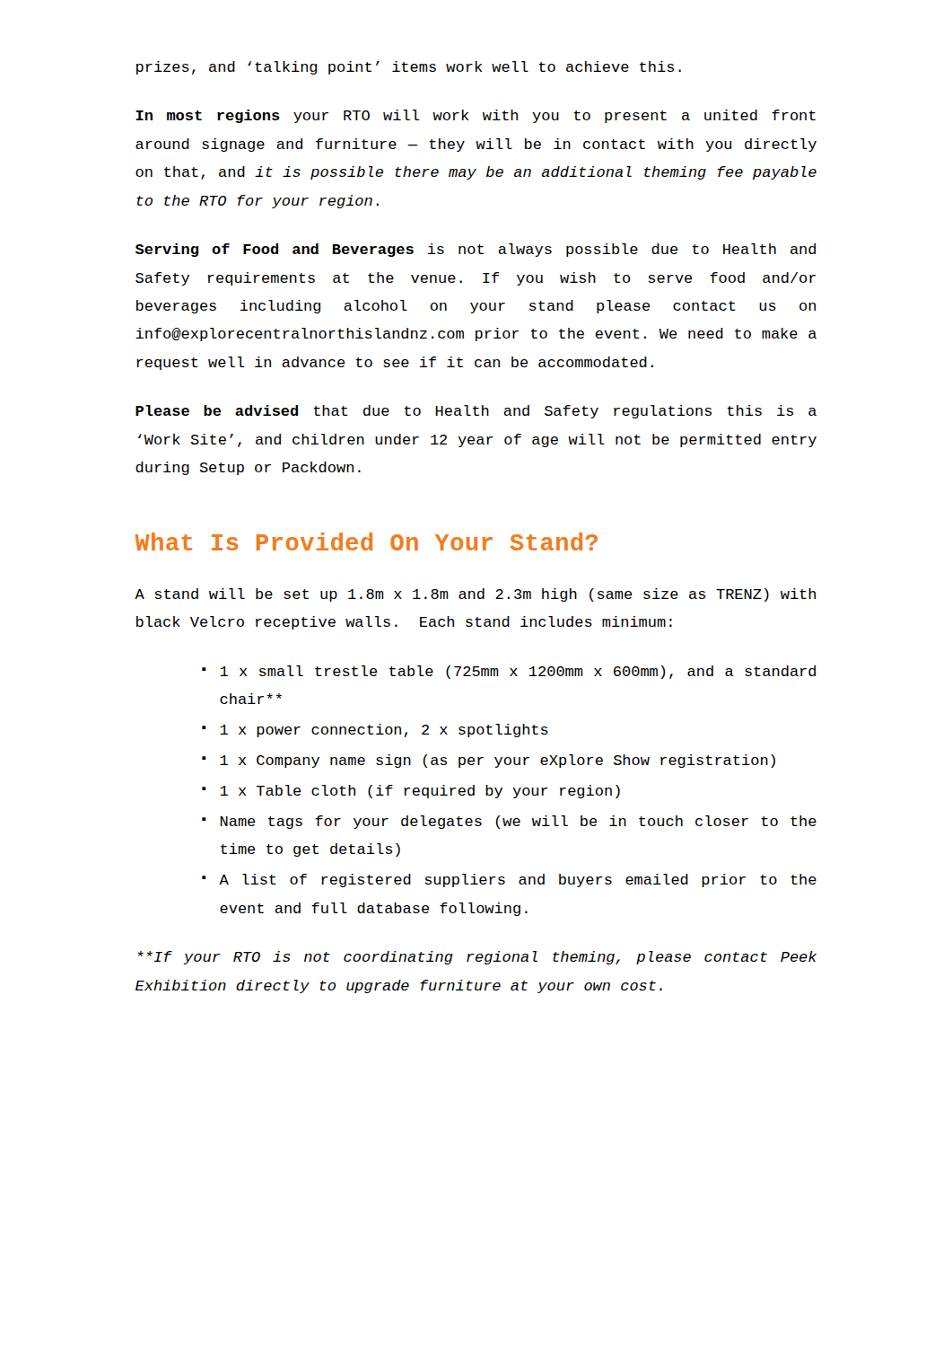prizes, and ‘talking point’ items work well to achieve this.
In most regions your RTO will work with you to present a united front around signage and furniture — they will be in contact with you directly on that, and it is possible there may be an additional theming fee payable to the RTO for your region.
Serving of Food and Beverages is not always possible due to Health and Safety requirements at the venue. If you wish to serve food and/or beverages including alcohol on your stand please contact us on info@explorecentralnorthislandnz.com prior to the event. We need to make a request well in advance to see if it can be accommodated.
Please be advised that due to Health and Safety regulations this is a ‘Work Site’, and children under 12 year of age will not be permitted entry during Setup or Packdown.
What Is Provided On Your Stand?
A stand will be set up 1.8m x 1.8m and 2.3m high (same size as TRENZ) with black Velcro receptive walls. Each stand includes minimum:
1 x small trestle table (725mm x 1200mm x 600mm), and a standard chair**
1 x power connection, 2 x spotlights
1 x Company name sign (as per your eXplore Show registration)
1 x Table cloth (if required by your region)
Name tags for your delegates (we will be in touch closer to the time to get details)
A list of registered suppliers and buyers emailed prior to the event and full database following.
**If your RTO is not coordinating regional theming, please contact Peek Exhibition directly to upgrade furniture at your own cost.